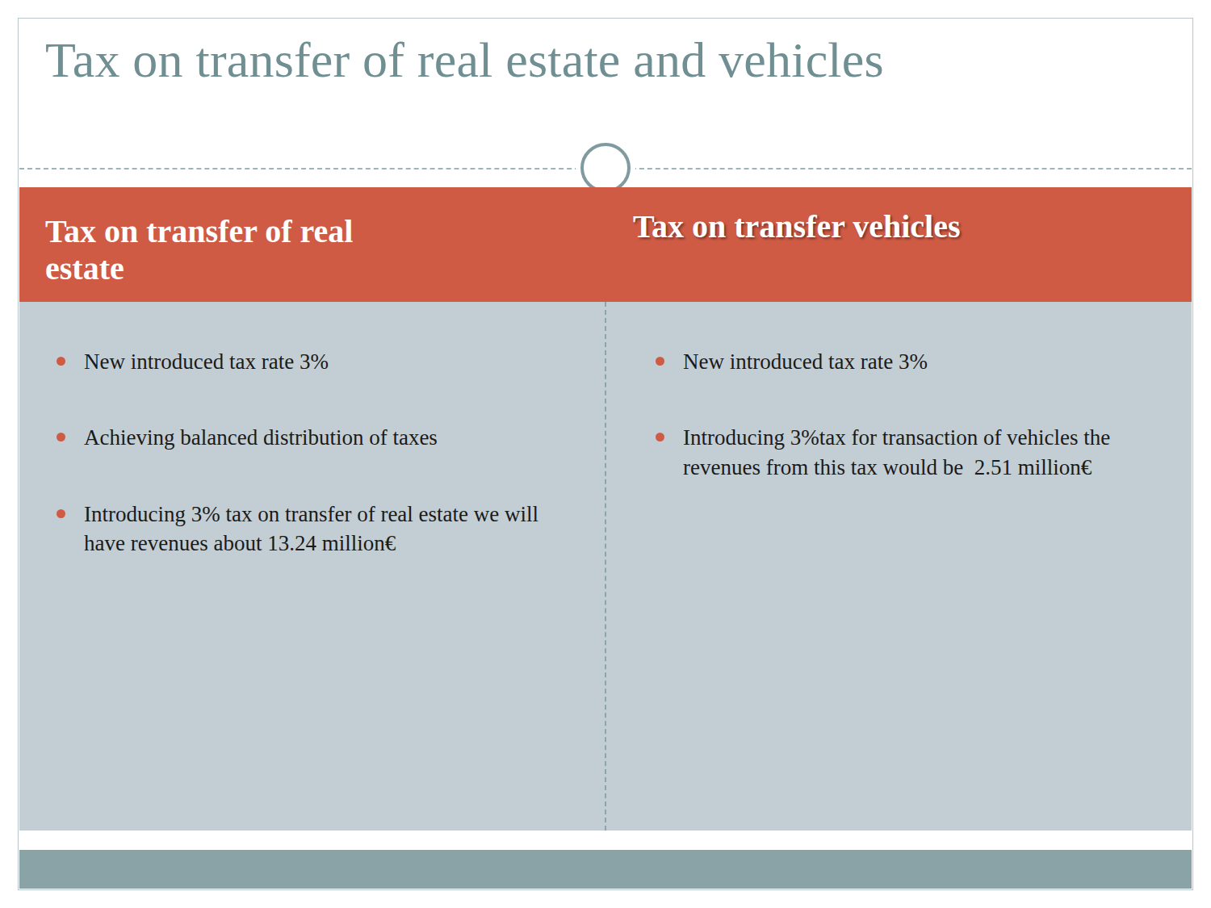Tax on transfer of real estate and vehicles
Tax on transfer of real
estate
New introduced tax rate 3%
Achieving balanced distribution of taxes
Introducing 3% tax on transfer of real estate we will have revenues about 13.24 million€
Tax on transfer vehicles
New introduced tax rate 3%
Introducing 3%tax for transaction of vehicles the revenues from this tax would be 2.51 million€